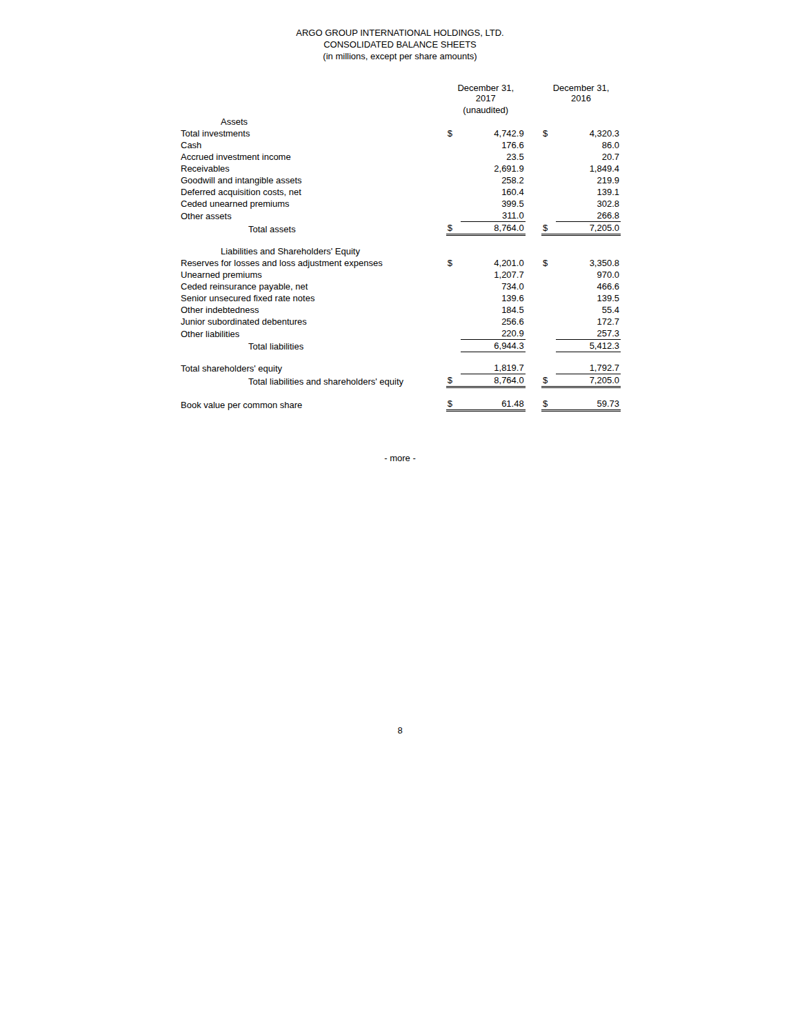ARGO GROUP INTERNATIONAL HOLDINGS, LTD.
CONSOLIDATED BALANCE SHEETS
(in millions, except per share amounts)
| | December 31, 2017 | | December 31, 2016 |
| | (unaudited) | | |
| Assets | | | | | |
| Total investments | $ | 4,742.9 | | $ | 4,320.3 |
| Cash | | 176.6 | | | 86.0 |
| Accrued investment income | | 23.5 | | | 20.7 |
| Receivables | | 2,691.9 | | | 1,849.4 |
| Goodwill and intangible assets | | 258.2 | | | 219.9 |
| Deferred acquisition costs, net | | 160.4 | | | 139.1 |
| Ceded unearned premiums | | 399.5 | | | 302.8 |
| Other assets | | 311.0 | | | 266.8 |
| Total assets | $ | 8,764.0 | | $ | 7,205.0 |
| Liabilities and Shareholders' Equity | | | | | |
| Reserves for losses and loss adjustment expenses | $ | 4,201.0 | | $ | 3,350.8 |
| Unearned premiums | | 1,207.7 | | | 970.0 |
| Ceded reinsurance payable, net | | 734.0 | | | 466.6 |
| Senior unsecured fixed rate notes | | 139.6 | | | 139.5 |
| Other indebtedness | | 184.5 | | | 55.4 |
| Junior subordinated debentures | | 256.6 | | | 172.7 |
| Other liabilities | | 220.9 | | | 257.3 |
| Total liabilities | | 6,944.3 | | | 5,412.3 |
| Total shareholders' equity | | 1,819.7 | | | 1,792.7 |
| Total liabilities and shareholders' equity | $ | 8,764.0 | | $ | 7,205.0 |
| Book value per common share | $ | 61.48 | | $ | 59.73 |
- more -
8